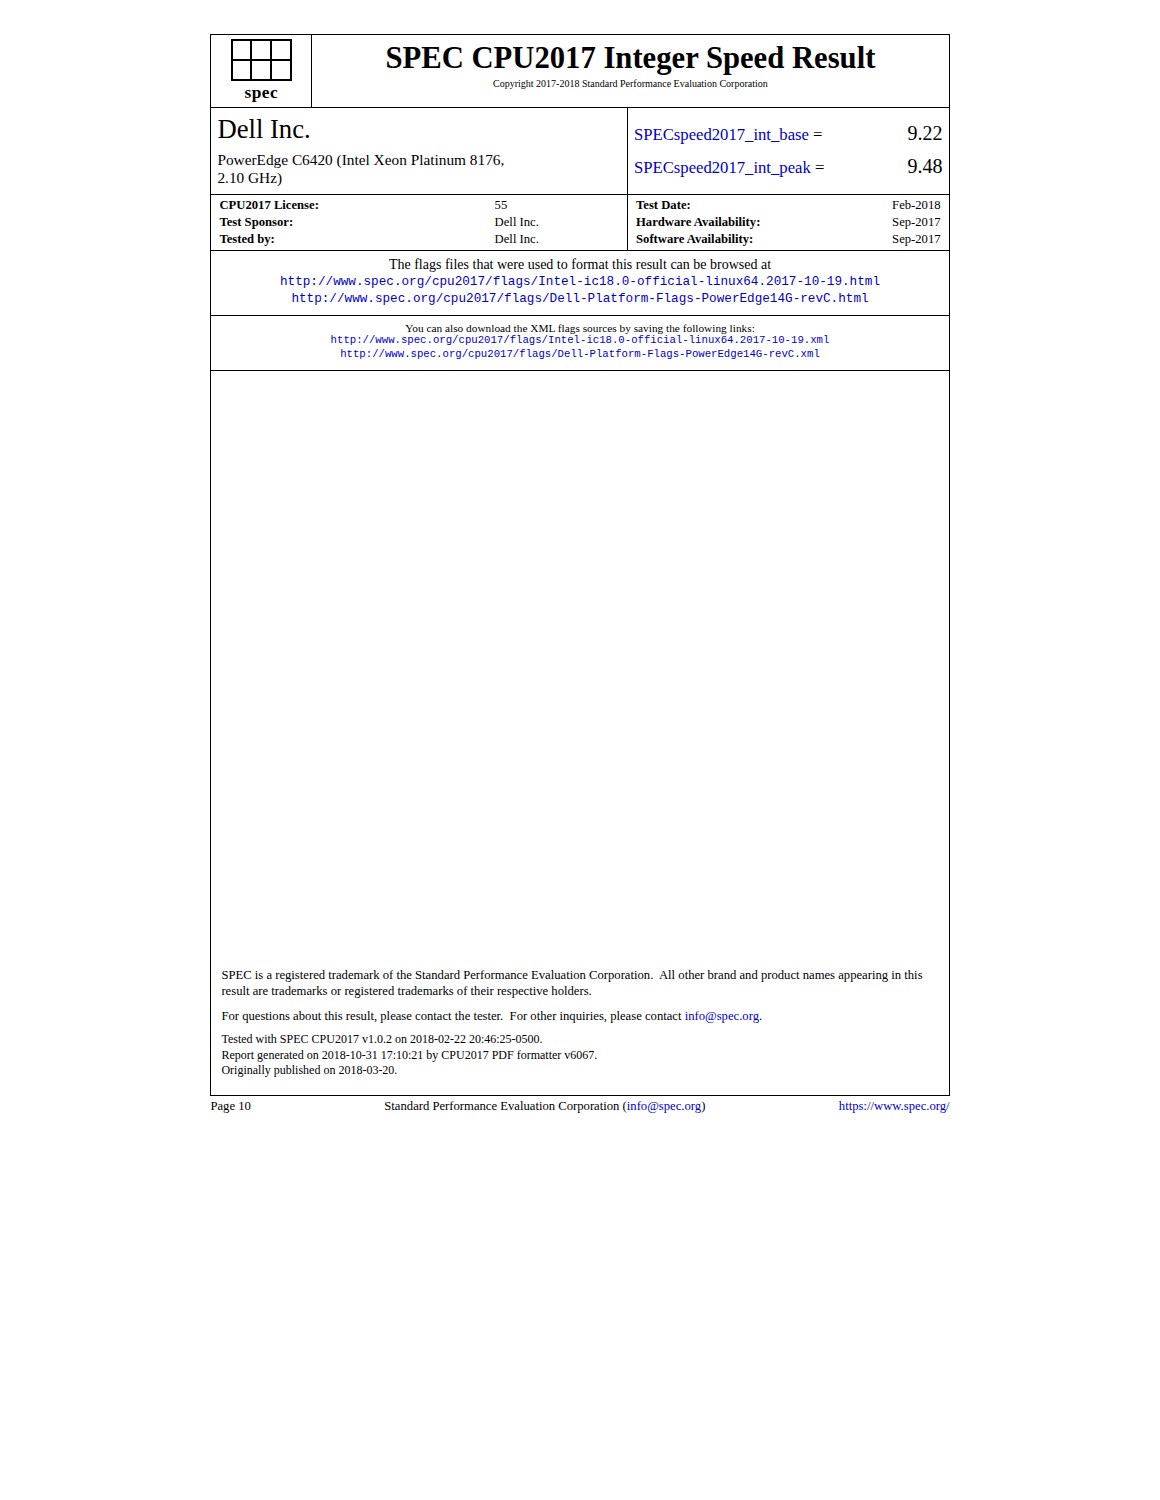spec
SPEC CPU2017 Integer Speed Result
Copyright 2017-2018 Standard Performance Evaluation Corporation
Dell Inc.
PowerEdge C6420 (Intel Xeon Platinum 8176,
2.10 GHz)
SPECspeed2017_int_base = 9.22
SPECspeed2017_int_peak = 9.48
| CPU2017 License: | 55 |
| Test Sponsor: | Dell Inc. |
| Tested by: | Dell Inc. |
| Test Date: | Feb-2018 |
| Hardware Availability: | Sep-2017 |
| Software Availability: | Sep-2017 |
The flags files that were used to format this result can be browsed at http://www.spec.org/cpu2017/flags/Intel-ic18.0-official-linux64.2017-10-19.html http://www.spec.org/cpu2017/flags/Dell-Platform-Flags-PowerEdge14G-revC.html
You can also download the XML flags sources by saving the following links: http://www.spec.org/cpu2017/flags/Intel-ic18.0-official-linux64.2017-10-19.xml http://www.spec.org/cpu2017/flags/Dell-Platform-Flags-PowerEdge14G-revC.xml
SPEC is a registered trademark of the Standard Performance Evaluation Corporation. All other brand and product names appearing in this result are trademarks or registered trademarks of their respective holders.
For questions about this result, please contact the tester. For other inquiries, please contact info@spec.org.
Tested with SPEC CPU2017 v1.0.2 on 2018-02-22 20:46:25-0500.
Report generated on 2018-10-31 17:10:21 by CPU2017 PDF formatter v6067.
Originally published on 2018-03-20.
Page 10
Standard Performance Evaluation Corporation (info@spec.org)
https://www.spec.org/